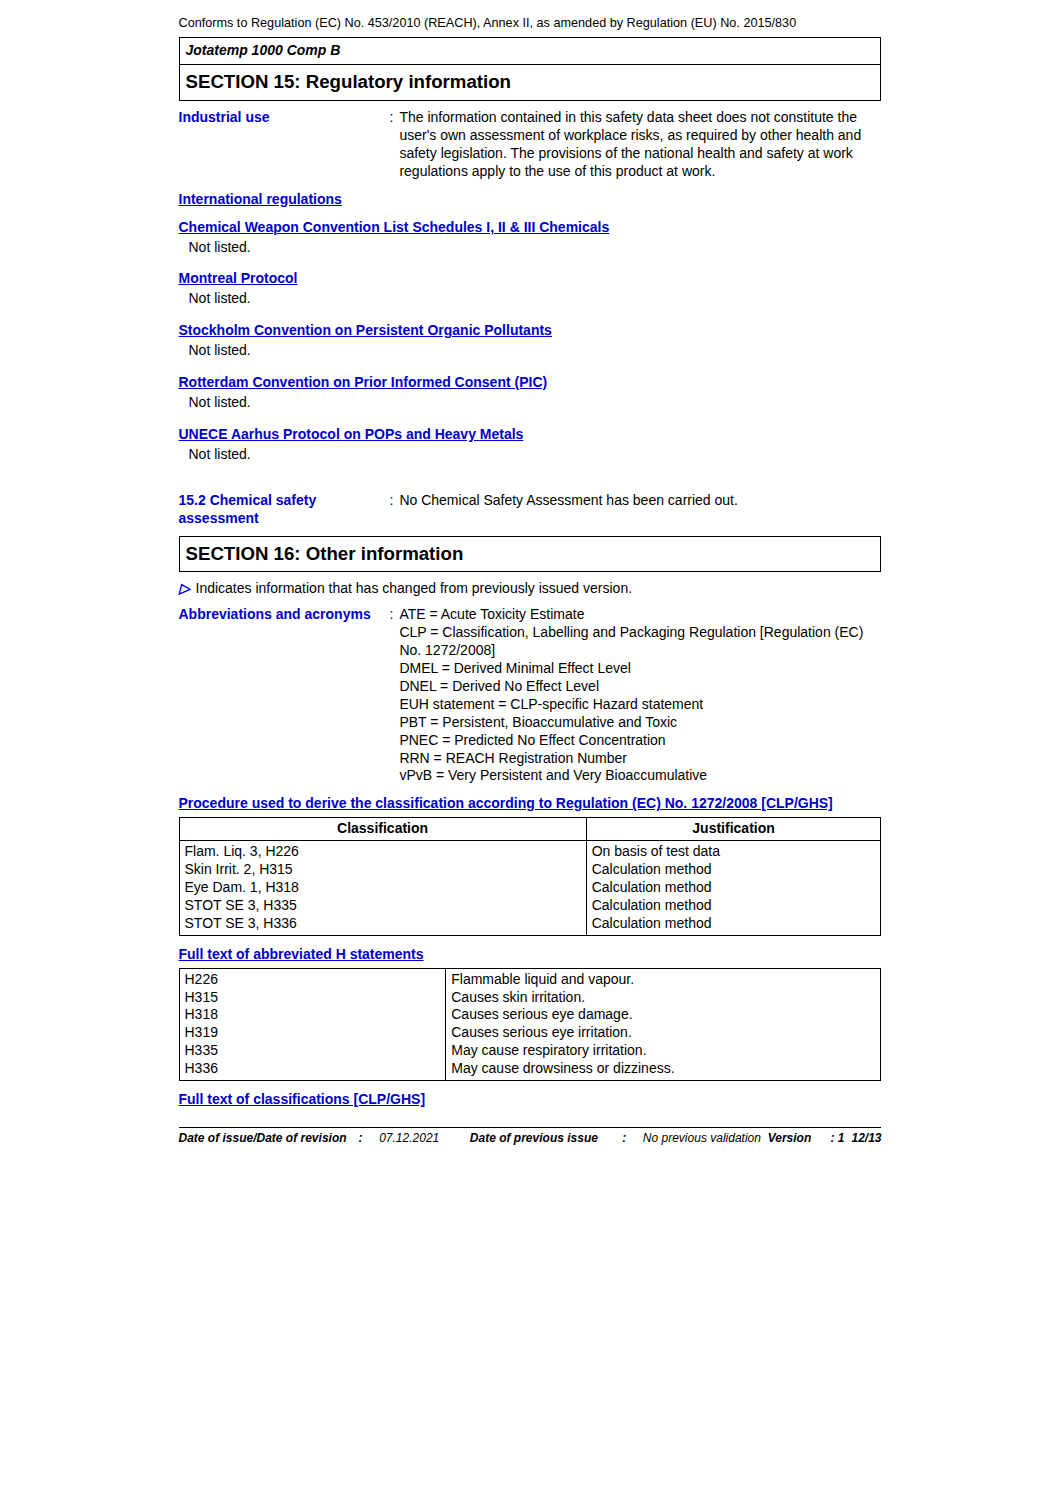Conforms to Regulation (EC) No. 453/2010 (REACH), Annex II, as amended by Regulation (EU) No. 2015/830
Jotatemp 1000 Comp B
SECTION 15: Regulatory information
| Industrial use | : | The information contained in this safety data sheet does not constitute the user's own assessment of workplace risks, as required by other health and safety legislation. The provisions of the national health and safety at work regulations apply to the use of this product at work. |
International regulations
Chemical Weapon Convention List Schedules I, II & III Chemicals
Not listed.
Montreal Protocol
Not listed.
Stockholm Convention on Persistent Organic Pollutants
Not listed.
Rotterdam Convention on Prior Informed Consent (PIC)
Not listed.
UNECE Aarhus Protocol on POPs and Heavy Metals
Not listed.
| 15.2 Chemical safety assessment | : | No Chemical Safety Assessment has been carried out. |
SECTION 16: Other information
▷Indicates information that has changed from previously issued version.
| Abbreviations and acronyms | : | ATE = Acute Toxicity Estimate CLP = Classification, Labelling and Packaging Regulation [Regulation (EC) No. 1272/2008] DMEL = Derived Minimal Effect Level DNEL = Derived No Effect Level EUH statement = CLP-specific Hazard statement PBT = Persistent, Bioaccumulative and Toxic PNEC = Predicted No Effect Concentration RRN = REACH Registration Number vPvB = Very Persistent and Very Bioaccumulative |
Procedure used to derive the classification according to Regulation (EC) No. 1272/2008 [CLP/GHS]
| Classification | Justification |
| --- | --- |
| Flam. Liq. 3, H226 Skin Irrit. 2, H315 Eye Dam. 1, H318 STOT SE 3, H335 STOT SE 3, H336 | On basis of test data Calculation method Calculation method Calculation method Calculation method |
Full text of abbreviated H statements
| H226 H315 H318 H319 H335 H336 | Flammable liquid and vapour. Causes skin irritation. Causes serious eye damage. Causes serious eye irritation. May cause respiratory irritation. May cause drowsiness or dizziness. |
Full text of classifications [CLP/GHS]
| Date of issue/Date of revision | : | 07.12.2021 | Date of previous issue | : | No previous validation | Version | : 1 | 12/13 |